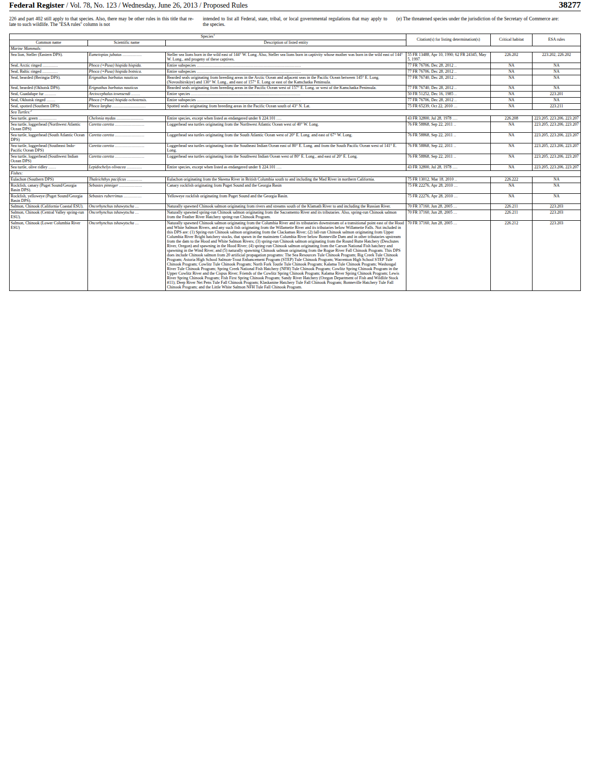Federal Register / Vol. 78, No. 123 / Wednesday, June 26, 2013 / Proposed Rules
38277
226 and part 402 still apply to that species. Also, there may be other rules in this title that relate to such wildlife. The ''ESA rules'' column is not
intended to list all Federal, state, tribal, or local governmental regulations that may apply to the species.
(e) The threatened species under the jurisdiction of the Secretary of Commerce are:
| Species 1 | Citation(s) for listing determination(s) | Critical habitat | ESA rules |
| --- | --- | --- | --- |
| Common name | Scientific name | Description of listed entity |
| Marine Mammals: |
| Sea lion, Steller (Eastern DPS). | Eumetopias jubatus ............... | Steller sea lions born in the wild east of 144° W. Long. Also, Steller sea lions born in captivity whose mother was born in the wild east of 144° W. Long., and progeny of these captives. | 55 FR 13488, Apr 10, 1990; 62 FR 24345, May 5, 1997. | 226.202 | 223.202, 226.202 |
| Seal, Arctic ringed ............ | Phoca (=Pusa) hispida hispida. | Entire subspecies ................................................................................. | 77 FR 76706, Dec 28, 2012 .. | NA | NA |
| Seal, Baltic ringed ............ | Phoca (=Pusa) hispida botnica. | Entire subspecies ................................................................................. | 77 FR 76706, Dec 28, 2012 .. | NA | NA |
| Seal, bearded (Beringia DPS). | Erignathus barbatus nauticus | Bearded seals originating from breeding areas in the Arctic Ocean and adjacent seas in the Pacific Ocean between 145° E. Long. (Novosibirskiye) and 130° W. Long., and east of 157° E. Long or east of the Kamchatka Peninsula. | 77 FR 76740, Dec 28, 2012 .. | NA | NA |
| Seal, bearded (Okhotsk DPS). | Erignathus barbatus nauticus | Bearded seals originating from breeding areas in the Pacific Ocean west of 157° E. Long. or west of the Kamchatka Peninsula. | 77 FR 76740, Dec 28, 2012 .. | NA | NA |
| Seal, Guadalupe fur ......... | Arctocephalus townsendi ....... | Entire species ..................................................................................... | 50 FR 51252, Dec 16, 1985 .. | NA | 223.201 |
| Seal, Okhotsk ringed ....... | Phoca (=Pusa) hispida ochotensis. | Entire subspecies ................................................................................. | 77 FR 76706, Dec 28, 2012 .. | NA | NA |
| Seal, spotted (Southern DPS). | Phoca largha .......................... | Spotted seals originating from breeding areas in the Pacific Ocean south of 43° N. Lat. | 75 FR 65239, Oct 22, 2010 ... | NA | 223.211 |
| Sea Turtles: 2 |
| Sea turtle, green .............. | Chelonia mydas ..................... | Entire species, except when listed as endangered under § 224.101 .... | 43 FR 32800, Jul 28, 1978 .... | 226.208 | 223.205, 223.206, 223.207 |
| Sea turtle, loggerhead (Northwest Atlantic Ocean DPS) | Caretta caretta ....................... | Loggerhead sea turtles originating from the Northwest Atlantic Ocean west of 40° W. Long. | 76 FR 58868, Sep 22, 2011 .. | NA | 223.205, 223.206, 223.207 |
| Sea turtle, loggerhead (South Atlantic Ocean DPS) | Caretta caretta ....................... | Loggerhead sea turtles originating from the South Atlantic Ocean west of 20° E. Long. and east of 67° W. Long. | 76 FR 58868, Sep 22, 2011 .. | NA | 223.205, 223.206, 223.207 |
| Sea turtle, loggerhead (Southeast Indo-Pacific Ocean DPS) | Caretta caretta ....................... | Loggerhead sea turtles originating from the Southeast Indian Ocean east of 80° E. Long. and from the South Pacific Ocean west of 141° E. Long. | 76 FR 58868, Sep 22, 2011 .. | NA | 223.205, 223.206, 223.207 |
| Sea turtle, loggerhead (Southwest Indian Ocean DPS) | Caretta caretta ....................... | Loggerhead sea turtles originating from the Southwest Indian Ocean west of 80° E. Long., and east of 20° E. Long. | 76 FR 58868, Sep 22, 2011 .. | NA | 223.205, 223.206, 223.207 |
| Sea turtle, olive ridley ...... | Lepidochelys olivacea ............ | Entire species, except when listed as endangered under § 224.101 .... | 43 FR 32800, Jul 28, 1978 .... | NA | 223.205, 223.206, 223.207 |
| Fishes: |
| Eulachon (Southern DPS) | Thaleichthys pacificus ............ | Eulachon originating from the Skeena River in British Columbia south to and including the Mad River in northern California. | 75 FR 13012, Mar 18, 2010 .. | 226.222 | NA |
| Rockfish, canary (Puget Sound/Georgia Basin DPS). | Sebastes pinniger .................. | Canary rockfish originating from Puget Sound and the Georgia Basin | 75 FR 22276, Apr 28, 2010 ... | NA | NA |
| Rockfish, yelloweye (Puget Sound/Georgia Basin DPS). | Sebastes ruberrimus .............. | Yelloweye rockfish originating from Puget Sound and the Georgia Basin. | 75 FR 22276, Apr 28, 2010 ... | NA | NA |
| Salmon, Chinook (California Coastal ESU). | Oncorhynchus tshawytscha ... | Naturally spawned Chinook salmon originating from rivers and streams south of the Klamath River to and including the Russian River. | 70 FR 37160, Jun 28, 2005 ... | 226.211 | 223.203 |
| Salmon, Chinook (Central Valley spring-run ESU). | Oncorhynchus tshawytscha ... | Naturally spawned spring-run Chinook salmon originating from the Sacramento River and its tributaries. Also, spring-run Chinook salmon from the Feather River Hatchery spring-run Chinook Program. | 70 FR 37160, Jun 28, 2005 ... | 226.211 | 223.203 |
| Salmon, Chinook (Lower Columbia River ESU) | Oncorhynchus tshawytscha ... | Naturally spawned Chinook salmon originating from the Columbia River and its tributaries downstream of a transitional point east of the Hood and White Salmon Rivers, and any such fish originating from the Willamette River and its tributaries below Willamette Falls. Not included in this DPS are: (1) Spring-run Chinook salmon originating from the Clackamas River; (2) fall-run Chinook salmon originating from Upper Columbia River Bright hatchery stocks, that spawn in the mainstem Columbia River below Bonneville Dam and in other tributaries upstream from the dam to the Hood and White Salmon Rivers; (3) spring-run Chinook salmon originating from the Round Butte Hatchery (Deschutes River, Oregon) and spawning in the Hood River; (4) spring-run Chinook salmon originating from the Carson National Fish hatchery and spawning in the Wind River; and (5) naturally spawning Chinook salmon originating from the Rogue River Fall Chinook Program. This DPS does include Chinook salmon from 20 artificial propagation programs: The Sea Resources Tule Chinook Program; Big Creek Tule Chinook Program; Astoria High School Salmon-Trout Enhancement Program (STEP) Tule Chinook Program; Warrenton High School STEP Tule Chinook Program; Cowlitz Tule Chinook Program; North Fork Toutle Tule Chinook Program; Kalama Tule Chinook Program; Washougal River Tule Chinook Program; Spring Creek National Fish Hatchery (NFH) Tule Chinook Program; Cowlitz Spring Chinook Program in the Upper Cowlitz River and the Cispus River; Friends of the Cowlitz Spring Chinook Program; Kalama River Spring Chinook Program; Lewis River Spring Chinook Program; Fish First Spring Chinook Program; Sandy River Hatchery (Oregon Department of Fish and Wildlife Stock #11); Deep River Net Pens Tule Fall Chinook Program; Klaskanine Hatchery Tule Fall Chinook Program; Bonneville Hatchery Tule Fall Chinook Program; and the Little White Salmon NFH Tule Fall Chinook Program. | 70 FR 37160, Jun 28, 2005 ... | 226.212 | 223.203 |